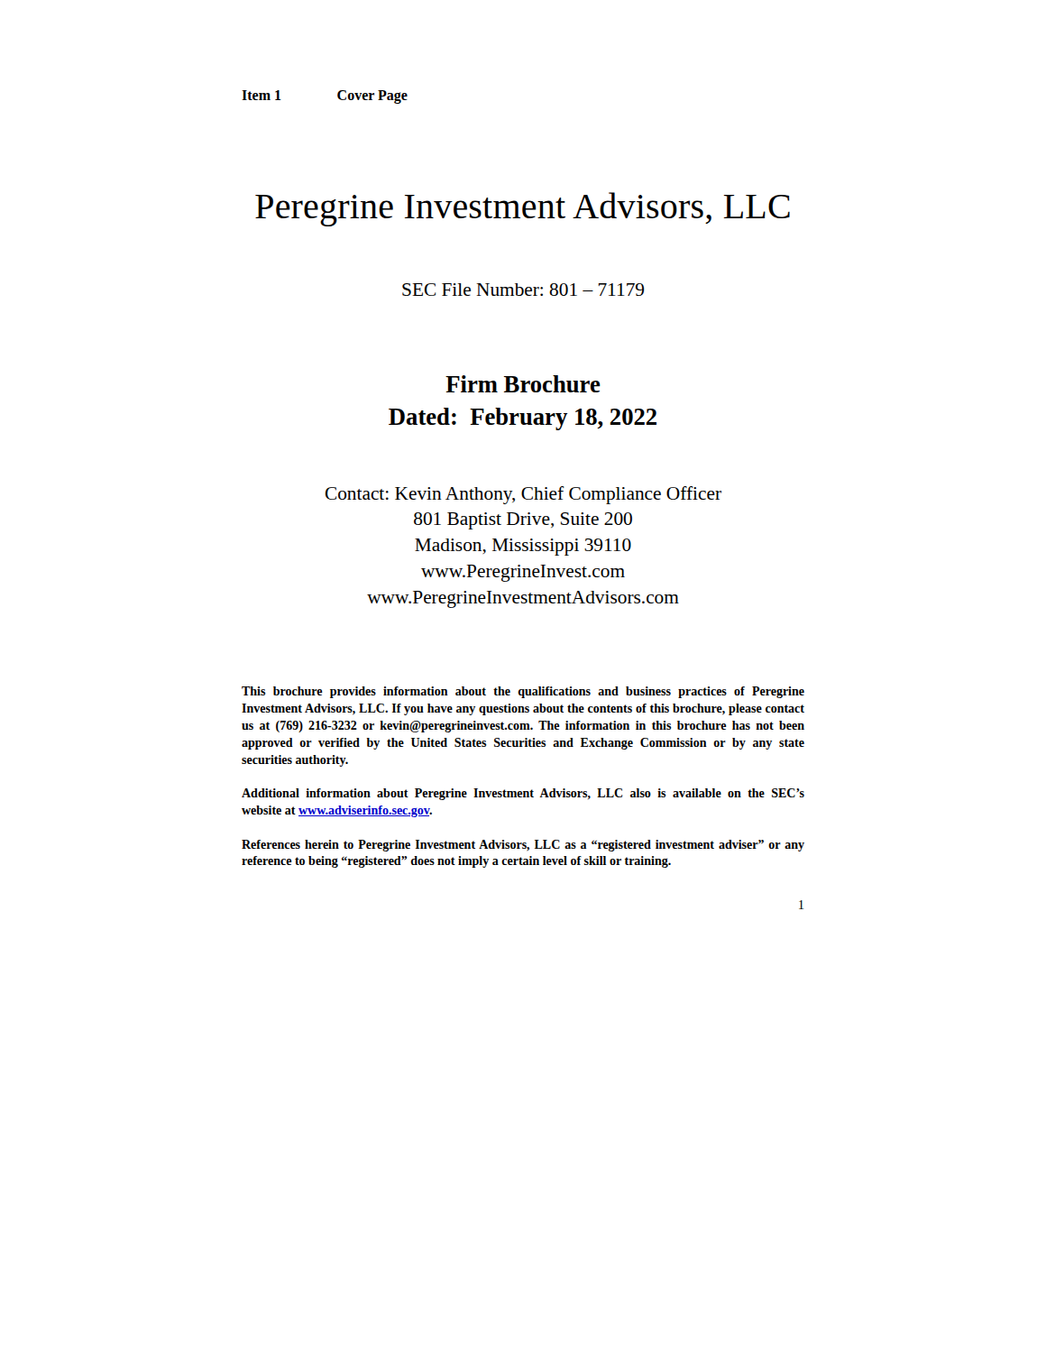Item 1 Cover Page
Peregrine Investment Advisors, LLC
SEC File Number: 801 – 71179
Firm Brochure
Dated: February 18, 2022
Contact: Kevin Anthony, Chief Compliance Officer
801 Baptist Drive, Suite 200
Madison, Mississippi 39110
www.PeregrineInvest.com
www.PeregrineInvestmentAdvisors.com
This brochure provides information about the qualifications and business practices of Peregrine Investment Advisors, LLC. If you have any questions about the contents of this brochure, please contact us at (769) 216-3232 or kevin@peregrineinvest.com. The information in this brochure has not been approved or verified by the United States Securities and Exchange Commission or by any state securities authority.
Additional information about Peregrine Investment Advisors, LLC also is available on the SEC’s website at www.adviserinfo.sec.gov.
References herein to Peregrine Investment Advisors, LLC as a “registered investment adviser” or any reference to being “registered” does not imply a certain level of skill or training.
1